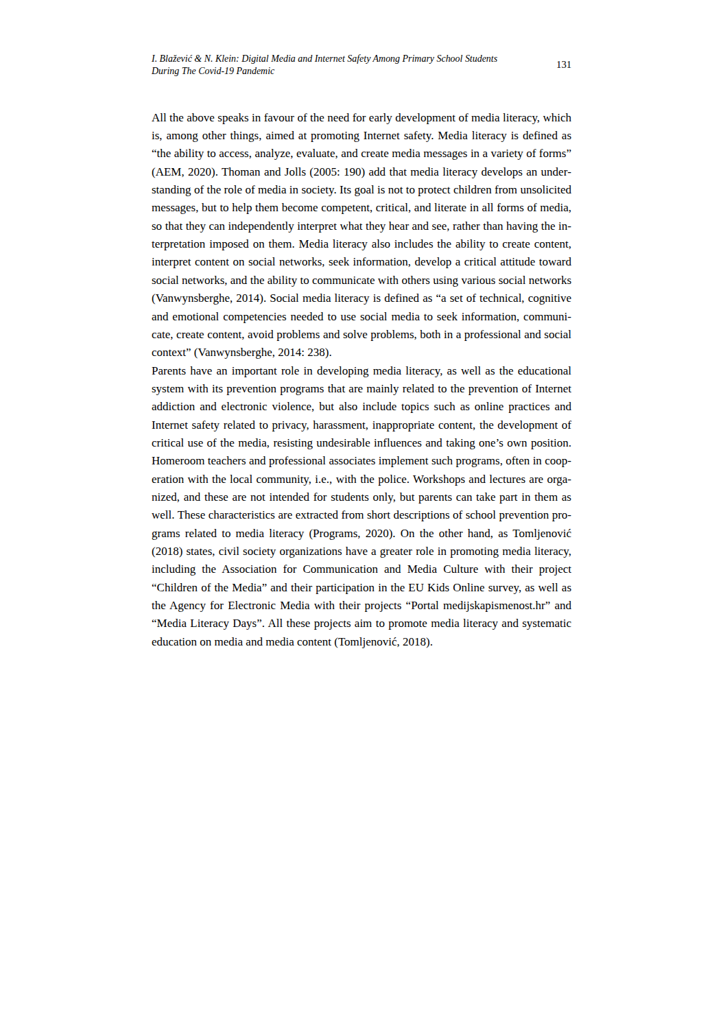I. Blažević & N. Klein: Digital Media and Internet Safety Among Primary School Students During The Covid-19 Pandemic
131
All the above speaks in favour of the need for early development of media literacy, which is, among other things, aimed at promoting Internet safety. Media literacy is defined as “the ability to access, analyze, evaluate, and create media messages in a variety of forms” (AEM, 2020). Thoman and Jolls (2005: 190) add that media literacy develops an understanding of the role of media in society. Its goal is not to protect children from unsolicited messages, but to help them become competent, critical, and literate in all forms of media, so that they can independently interpret what they hear and see, rather than having the interpretation imposed on them. Media literacy also includes the ability to create content, interpret content on social networks, seek information, develop a critical attitude toward social networks, and the ability to communicate with others using various social networks (Vanwynsberghe, 2014). Social media literacy is defined as “a set of technical, cognitive and emotional competencies needed to use social media to seek information, communicate, create content, avoid problems and solve problems, both in a professional and social context” (Vanwynsberghe, 2014: 238).
Parents have an important role in developing media literacy, as well as the educational system with its prevention programs that are mainly related to the prevention of Internet addiction and electronic violence, but also include topics such as online practices and Internet safety related to privacy, harassment, inappropriate content, the development of critical use of the media, resisting undesirable influences and taking one’s own position. Homeroom teachers and professional associates implement such programs, often in cooperation with the local community, i.e., with the police. Workshops and lectures are organized, and these are not intended for students only, but parents can take part in them as well. These characteristics are extracted from short descriptions of school prevention programs related to media literacy (Programs, 2020). On the other hand, as Tomljenović (2018) states, civil society organizations have a greater role in promoting media literacy, including the Association for Communication and Media Culture with their project “Children of the Media” and their participation in the EU Kids Online survey, as well as the Agency for Electronic Media with their projects “Portal medijskapismenost.hr” and “Media Literacy Days”. All these projects aim to promote media literacy and systematic education on media and media content (Tomljenović, 2018).